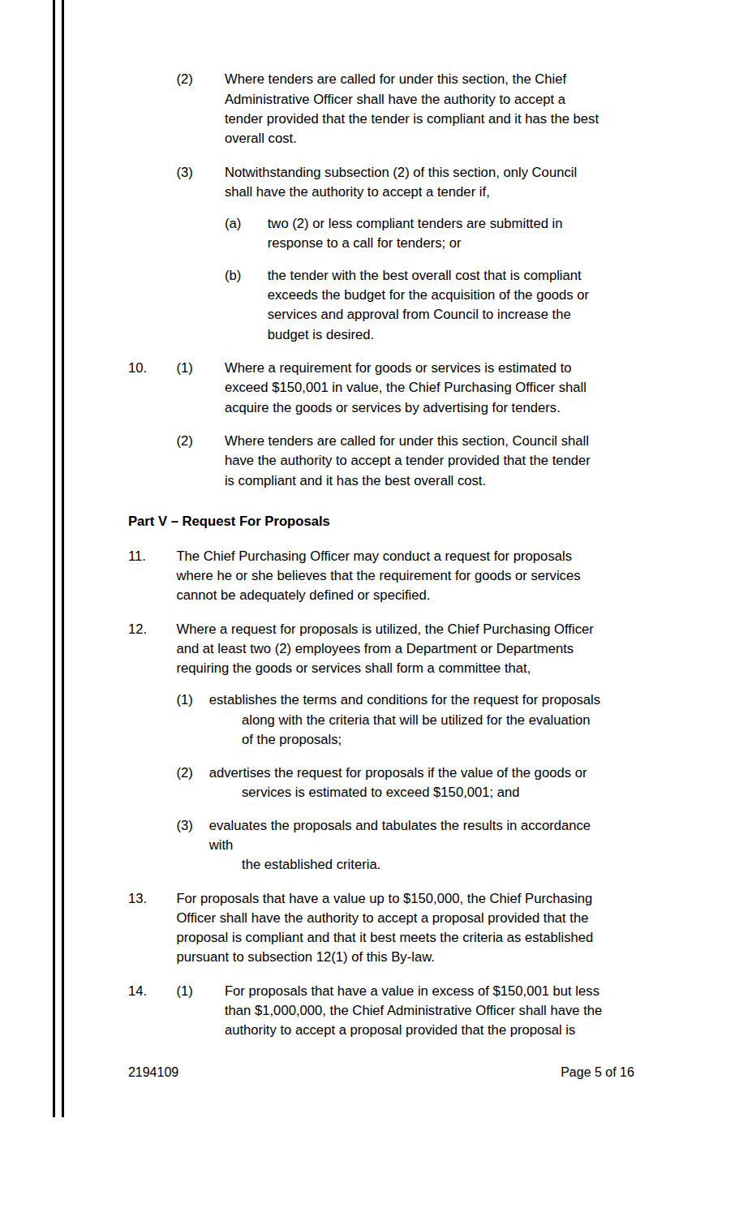(2)
Where tenders are called for under this section, the Chief Administrative Officer shall have the authority to accept a tender provided that the tender is compliant and it has the best overall cost.
(3)
Notwithstanding subsection (2) of this section, only Council shall have the authority to accept a tender if,
(a)
two (2) or less compliant tenders are submitted in response to a call for tenders; or
(b)
the tender with the best overall cost that is compliant exceeds the budget for the acquisition of the goods or services and approval from Council to increase the budget is desired.
10.
(1)
Where a requirement for goods or services is estimated to exceed $150,001 in value, the Chief Purchasing Officer shall acquire the goods or services by advertising for tenders.
(2)
Where tenders are called for under this section, Council shall have the authority to accept a tender provided that the tender is compliant and it has the best overall cost.
Part V – Request For Proposals
11.
The Chief Purchasing Officer may conduct a request for proposals where he or she believes that the requirement for goods or services cannot be adequately defined or specified.
12.
Where a request for proposals is utilized, the Chief Purchasing Officer and at least two (2) employees from a Department or Departments requiring the goods or services shall form a committee that,
(1) establishes the terms and conditions for the request for proposalsalong with the criteria that will be utilized for the evaluation of the proposals;
(2) advertises the request for proposals if the value of the goods orservices is estimated to exceed $150,001; and
(3) evaluates the proposals and tabulates the results in accordance withthe established criteria.
13.
For proposals that have a value up to $150,000, the Chief Purchasing Officer shall have the authority to accept a proposal provided that the proposal is compliant and that it best meets the criteria as established pursuant to subsection 12(1) of this By-law.
14.
(1)
For proposals that have a value in excess of $150,001 but less than $1,000,000, the Chief Administrative Officer shall have the authority to accept a proposal provided that the proposal is
2194109 Page 5 of 16